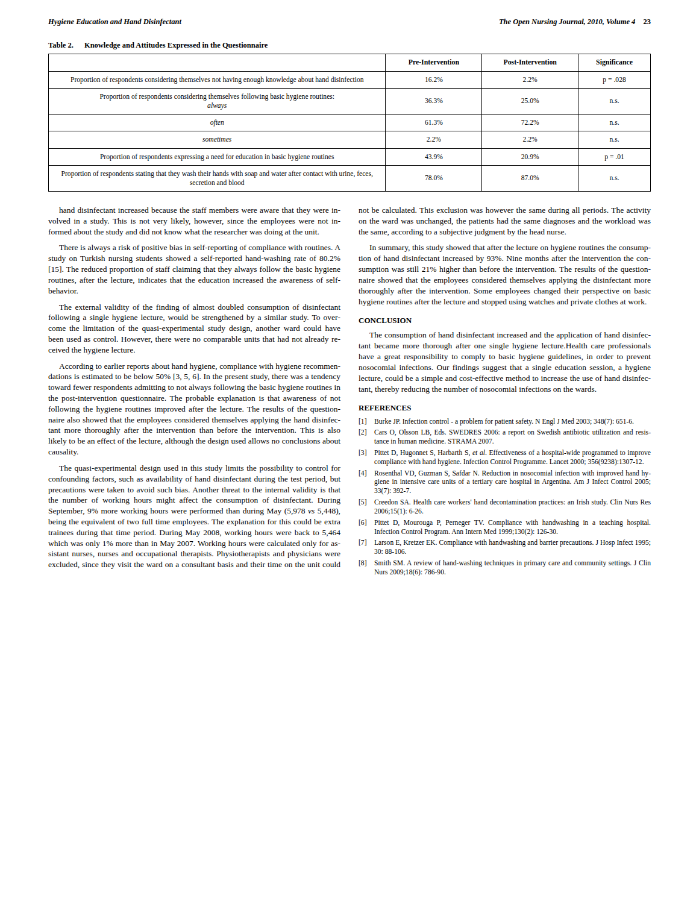Hygiene Education and Hand Disinfectant The Open Nursing Journal, 2010, Volume 4 23
Table 2. Knowledge and Attitudes Expressed in the Questionnaire
| | Pre-Intervention | Post-Intervention | Significance |
| --- | --- | --- | --- |
| Proportion of respondents considering themselves not having enough knowledge about hand disinfection | 16.2% | 2.2% | p = .028 |
| Proportion of respondents considering themselves following basic hygiene routines: always | 36.3% | 25.0% | n.s. |
| often | 61.3% | 72.2% | n.s. |
| sometimes | 2.2% | 2.2% | n.s. |
| Proportion of respondents expressing a need for education in basic hygiene routines | 43.9% | 20.9% | p = .01 |
| Proportion of respondents stating that they wash their hands with soap and water after contact with urine, feces, secretion and blood | 78.0% | 87.0% | n.s. |
hand disinfectant increased because the staff members were aware that they were involved in a study. This is not very likely, however, since the employees were not informed about the study and did not know what the researcher was doing at the unit.
There is always a risk of positive bias in self-reporting of compliance with routines. A study on Turkish nursing students showed a self-reported hand-washing rate of 80.2% [15]. The reduced proportion of staff claiming that they always follow the basic hygiene routines, after the lecture, indicates that the education increased the awareness of self-behavior.
The external validity of the finding of almost doubled consumption of disinfectant following a single hygiene lecture, would be strengthened by a similar study. To overcome the limitation of the quasi-experimental study design, another ward could have been used as control. However, there were no comparable units that had not already received the hygiene lecture.
According to earlier reports about hand hygiene, compliance with hygiene recommendations is estimated to be below 50% [3, 5, 6]. In the present study, there was a tendency toward fewer respondents admitting to not always following the basic hygiene routines in the post-intervention questionnaire. The probable explanation is that awareness of not following the hygiene routines improved after the lecture. The results of the questionnaire also showed that the employees considered themselves applying the hand disinfectant more thoroughly after the intervention than before the intervention. This is also likely to be an effect of the lecture, although the design used allows no conclusions about causality.
The quasi-experimental design used in this study limits the possibility to control for confounding factors, such as availability of hand disinfectant during the test period, but precautions were taken to avoid such bias. Another threat to the internal validity is that the number of working hours might affect the consumption of disinfectant. During September, 9% more working hours were performed than during May (5,978 vs 5,448), being the equivalent of two full time employees. The explanation for this could be extra trainees during that time period. During May 2008, working hours were back to 5,464 which was only 1% more than in May 2007. Working hours were calculated only for assistant nurses, nurses and occupational therapists. Physiotherapists and physicians were excluded, since they visit the ward on a consultant basis and their time on the unit could not be calculated. This exclusion was however the same during all periods. The activity on the ward was unchanged, the patients had the same diagnoses and the workload was the same, according to a subjective judgment by the head nurse.
In summary, this study showed that after the lecture on hygiene routines the consumption of hand disinfectant increased by 93%. Nine months after the intervention the consumption was still 21% higher than before the intervention. The results of the questionnaire showed that the employees considered themselves applying the disinfectant more thoroughly after the intervention. Some employees changed their perspective on basic hygiene routines after the lecture and stopped using watches and private clothes at work.
CONCLUSION
The consumption of hand disinfectant increased and the application of hand disinfectant became more thorough after one single hygiene lecture.Health care professionals have a great responsibility to comply to basic hygiene guidelines, in order to prevent nosocomial infections. Our findings suggest that a single education session, a hygiene lecture, could be a simple and cost-effective method to increase the use of hand disinfectant, thereby reducing the number of nosocomial infections on the wards.
REFERENCES
[1] Burke JP. Infection control - a problem for patient safety. N Engl J Med 2003; 348(7): 651-6.
[2] Cars O, Olsson LB, Eds. SWEDRES 2006: a report on Swedish antibiotic utilization and resistance in human medicine. STRAMA 2007.
[3] Pittet D, Hugonnet S, Harbarth S, et al. Effectiveness of a hospital-wide programmed to improve compliance with hand hygiene. Infection Control Programme. Lancet 2000; 356(9238):1307-12.
[4] Rosenthal VD, Guzman S, Safdar N. Reduction in nosocomial infection with improved hand hygiene in intensive care units of a tertiary care hospital in Argentina. Am J Infect Control 2005; 33(7): 392-7.
[5] Creedon SA. Health care workers' hand decontamination practices: an Irish study. Clin Nurs Res 2006;15(1): 6-26.
[6] Pittet D, Mourouga P, Perneger TV. Compliance with handwashing in a teaching hospital. Infection Control Program. Ann Intern Med 1999;130(2): 126-30.
[7] Larson E, Kretzer EK. Compliance with handwashing and barrier precautions. J Hosp Infect 1995; 30: 88-106.
[8] Smith SM. A review of hand-washing techniques in primary care and community settings. J Clin Nurs 2009;18(6): 786-90.